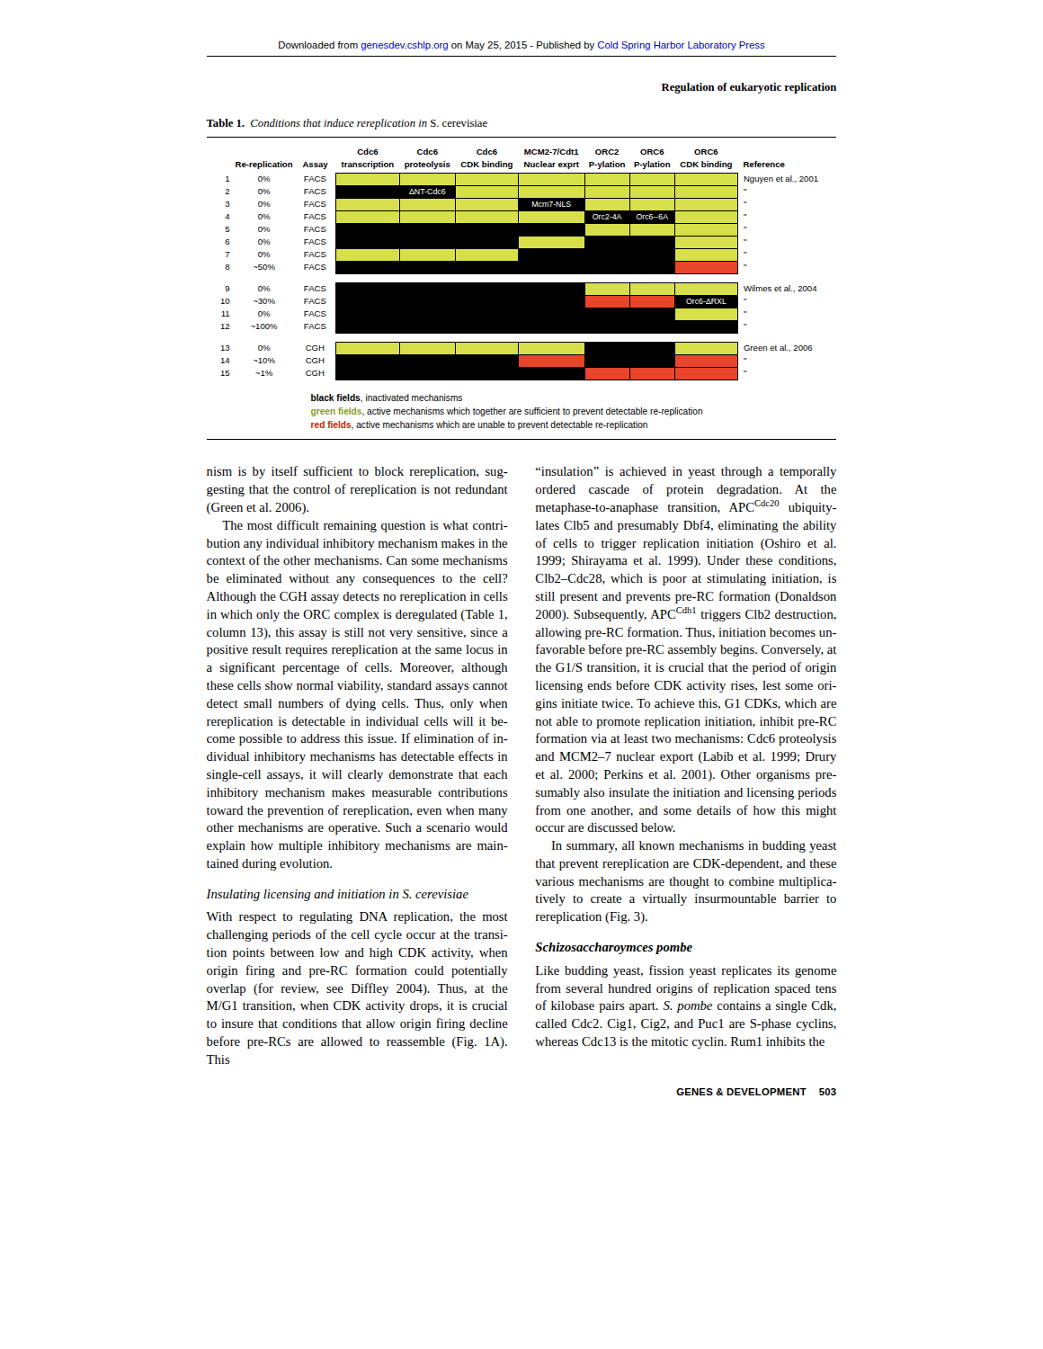Downloaded from genesdev.cshlp.org on May 25, 2015 - Published by Cold Spring Harbor Laboratory Press
Regulation of eukaryotic replication
Table 1. Conditions that induce rereplication in S. cerevisiae
| | | | Cdc6 | Cdc6 | Cdc6 | MCM2-7/Cdt1 | ORC2 | ORC6 | ORC6 | |
| --- | --- | --- | --- | --- | --- | --- | --- | --- | --- | --- |
| | Re-replication | Assay | transcription | proteolysis | CDK binding | Nuclear exprt | P-ylation | P-ylation | CDK binding | Reference |
| 1 | 0% | FACS | | | | | | | | Nguyen et al., 2001 |
| 2 | 0% | FACS | | ΔNT-Cdc6 | | | | | | " |
| 3 | 0% | FACS | | | | Mcm7-NLS | | | | " |
| 4 | 0% | FACS | | | | | Orc2-4A | Orc6--6A | | " |
| 5 | 0% | FACS | | | | | | | | " |
| 6 | 0% | FACS | | | | | | | | " |
| 7 | 0% | FACS | | | | | | | | " |
| 8 | ~50% | FACS | | | | | | | | " |
| 9 | 0% | FACS | | | | | | | | Wilmes et al., 2004 |
| 10 | ~30% | FACS | | | | | | | Orc6-ΔRXL | " |
| 11 | 0% | FACS | | | | | | | | " |
| 12 | ~100% | FACS | | | | | | | | " |
| 13 | 0% | CGH | | | | | | | | Green et al., 2006 |
| 14 | ~10% | CGH | | | | | | | | " |
| 15 | ~1% | CGH | | | | | | | | " |
black fields, inactivated mechanisms
green fields, active mechanisms which together are sufficient to prevent detectable re-replication
red fields, active mechanisms which are unable to prevent detectable re-replication
nism is by itself sufficient to block rereplication, suggesting that the control of rereplication is not redundant (Green et al. 2006).
The most difficult remaining question is what contribution any individual inhibitory mechanism makes in the context of the other mechanisms. Can some mechanisms be eliminated without any consequences to the cell? Although the CGH assay detects no rereplication in cells in which only the ORC complex is deregulated (Table 1, column 13), this assay is still not very sensitive, since a positive result requires rereplication at the same locus in a significant percentage of cells. Moreover, although these cells show normal viability, standard assays cannot detect small numbers of dying cells. Thus, only when rereplication is detectable in individual cells will it become possible to address this issue. If elimination of individual inhibitory mechanisms has detectable effects in single-cell assays, it will clearly demonstrate that each inhibitory mechanism makes measurable contributions toward the prevention of rereplication, even when many other mechanisms are operative. Such a scenario would explain how multiple inhibitory mechanisms are maintained during evolution.
Insulating licensing and initiation in S. cerevisiae
With respect to regulating DNA replication, the most challenging periods of the cell cycle occur at the transition points between low and high CDK activity, when origin firing and pre-RC formation could potentially overlap (for review, see Diffley 2004). Thus, at the M/G1 transition, when CDK activity drops, it is crucial to insure that conditions that allow origin firing decline before pre-RCs are allowed to reassemble (Fig. 1A). This
“insulation” is achieved in yeast through a temporally ordered cascade of protein degradation. At the metaphase-to-anaphase transition, APCCdc20 ubiquitylates Clb5 and presumably Dbf4, eliminating the ability of cells to trigger replication initiation (Oshiro et al. 1999; Shirayama et al. 1999). Under these conditions, Clb2–Cdc28, which is poor at stimulating initiation, is still present and prevents pre-RC formation (Donaldson 2000). Subsequently, APCCdh1 triggers Clb2 destruction, allowing pre-RC formation. Thus, initiation becomes unfavorable before pre-RC assembly begins. Conversely, at the G1/S transition, it is crucial that the period of origin licensing ends before CDK activity rises, lest some origins initiate twice. To achieve this, G1 CDKs, which are not able to promote replication initiation, inhibit pre-RC formation via at least two mechanisms: Cdc6 proteolysis and MCM2–7 nuclear export (Labib et al. 1999; Drury et al. 2000; Perkins et al. 2001). Other organisms presumably also insulate the initiation and licensing periods from one another, and some details of how this might occur are discussed below.
In summary, all known mechanisms in budding yeast that prevent rereplication are CDK-dependent, and these various mechanisms are thought to combine multiplicatively to create a virtually insurmountable barrier to rereplication (Fig. 3).
Schizosaccharoymces pombe
Like budding yeast, fission yeast replicates its genome from several hundred origins of replication spaced tens of kilobase pairs apart. S. pombe contains a single Cdk, called Cdc2. Cig1, Cig2, and Puc1 are S-phase cyclins, whereas Cdc13 is the mitotic cyclin. Rum1 inhibits the
GENES & DEVELOPMENT 503